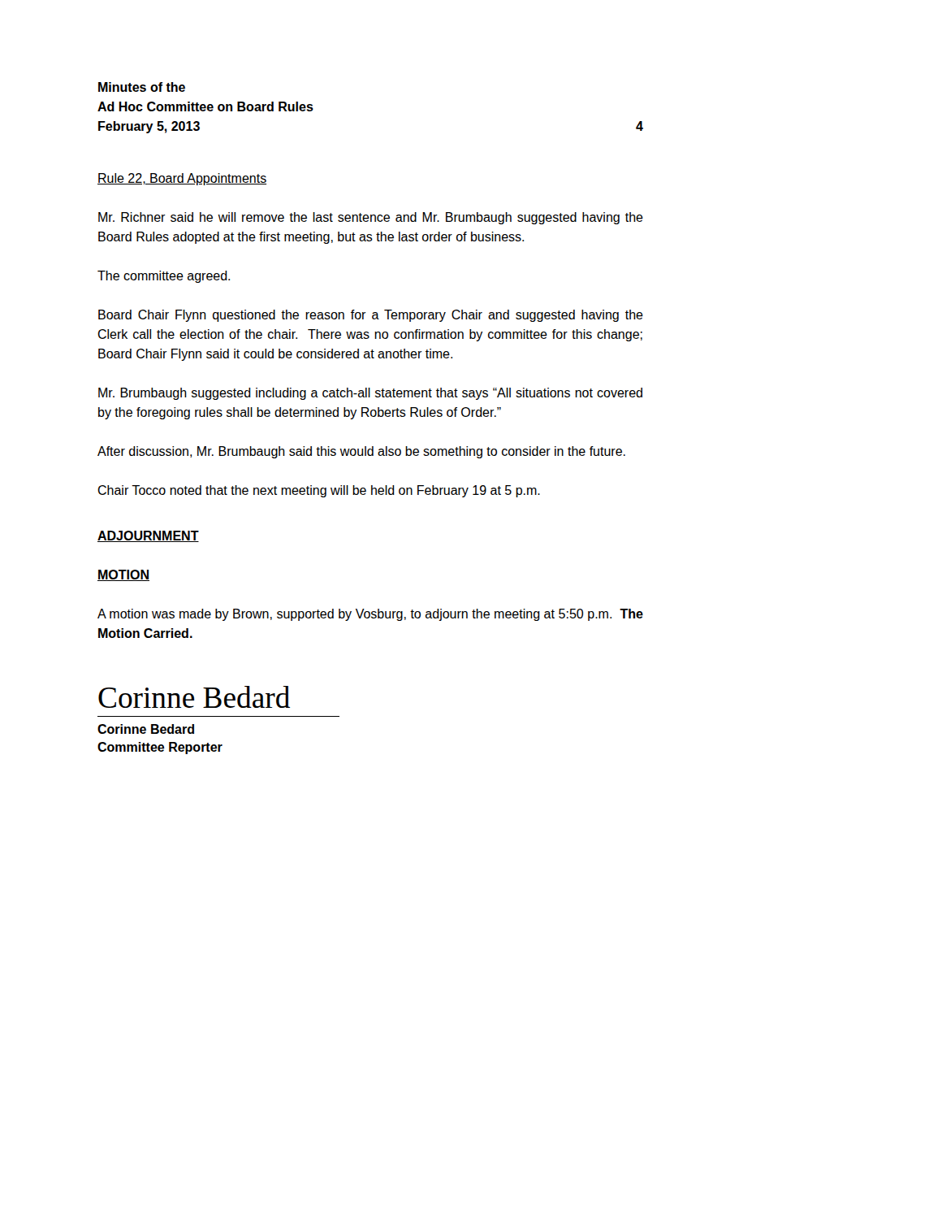Minutes of the Ad Hoc Committee on Board Rules February 5, 20134
Rule 22, Board Appointments
Mr. Richner said he will remove the last sentence and Mr. Brumbaugh suggested having the Board Rules adopted at the first meeting, but as the last order of business.
The committee agreed.
Board Chair Flynn questioned the reason for a Temporary Chair and suggested having the Clerk call the election of the chair. There was no confirmation by committee for this change; Board Chair Flynn said it could be considered at another time.
Mr. Brumbaugh suggested including a catch-all statement that says “All situations not covered by the foregoing rules shall be determined by Roberts Rules of Order.”
After discussion, Mr. Brumbaugh said this would also be something to consider in the future.
Chair Tocco noted that the next meeting will be held on February 19 at 5 p.m.
ADJOURNMENT
MOTION
A motion was made by Brown, supported by Vosburg, to adjourn the meeting at 5:50 p.m. The Motion Carried.
Corinne Bedard
Corinne Bedard
Committee Reporter